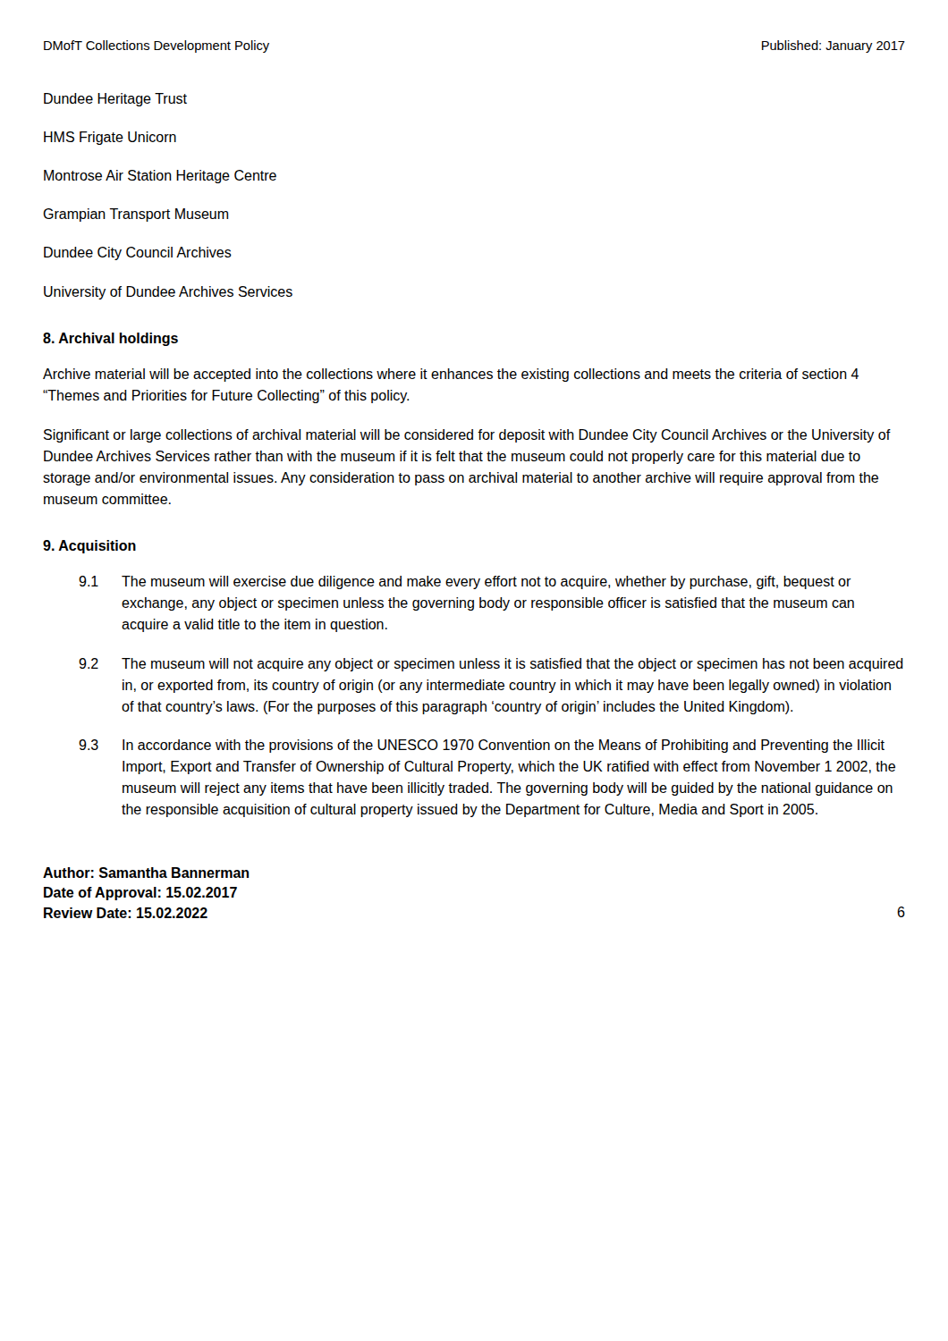DMofT Collections Development Policy Published: January 2017
Dundee Heritage Trust
HMS Frigate Unicorn
Montrose Air Station Heritage Centre
Grampian Transport Museum
Dundee City Council Archives
University of Dundee Archives Services
8. Archival holdings
Archive material will be accepted into the collections where it enhances the existing collections and meets the criteria of section 4 “Themes and Priorities for Future Collecting” of this policy.
Significant or large collections of archival material will be considered for deposit with Dundee City Council Archives or the University of Dundee Archives Services rather than with the museum if it is felt that the museum could not properly care for this material due to storage and/or environmental issues. Any consideration to pass on archival material to another archive will require approval from the museum committee.
9. Acquisition
9.1 The museum will exercise due diligence and make every effort not to acquire, whether by purchase, gift, bequest or exchange, any object or specimen unless the governing body or responsible officer is satisfied that the museum can acquire a valid title to the item in question.
9.2 The museum will not acquire any object or specimen unless it is satisfied that the object or specimen has not been acquired in, or exported from, its country of origin (or any intermediate country in which it may have been legally owned) in violation of that country’s laws. (For the purposes of this paragraph ‘country of origin’ includes the United Kingdom).
9.3 In accordance with the provisions of the UNESCO 1970 Convention on the Means of Prohibiting and Preventing the Illicit Import, Export and Transfer of Ownership of Cultural Property, which the UK ratified with effect from November 1 2002, the museum will reject any items that have been illicitly traded. The governing body will be guided by the national guidance on the responsible acquisition of cultural property issued by the Department for Culture, Media and Sport in 2005.
Author: Samantha Bannerman
Date of Approval: 15.02.2017
Review Date: 15.02.2022
6